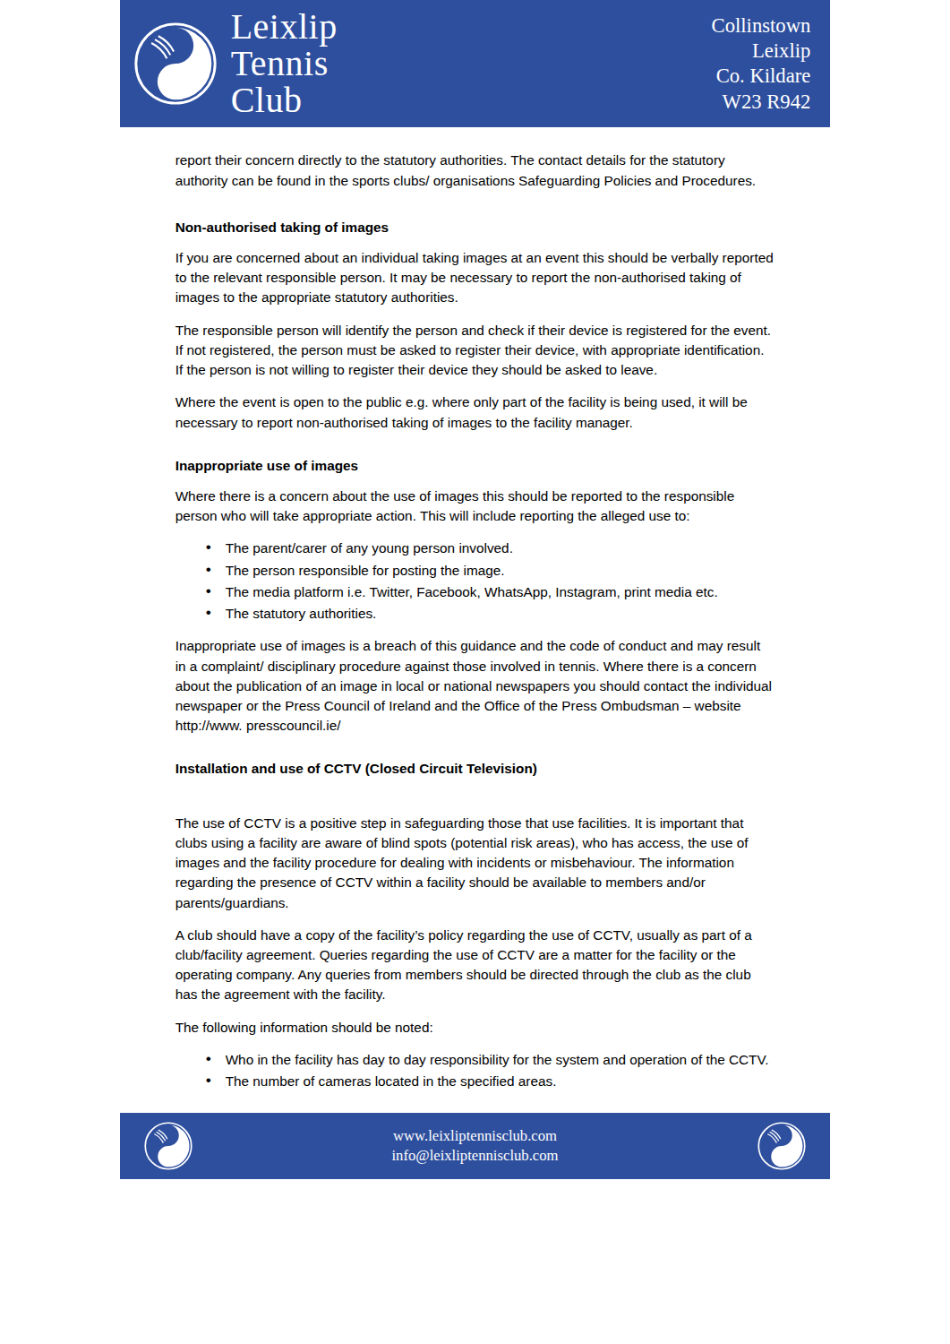Leixlip
Tennis
Club
Collinstown
Leixlip
Co. Kildare
W23 R942
report their concern directly to the statutory authorities. The contact details for the statutory authority can be found in the sports clubs/ organisations Safeguarding Policies and Procedures.
Non-authorised taking of images
If you are concerned about an individual taking images at an event this should be verbally reported to the relevant responsible person. It may be necessary to report the non-authorised taking of images to the appropriate statutory authorities.
The responsible person will identify the person and check if their device is registered for the event. If not registered, the person must be asked to register their device, with appropriate identification. If the person is not willing to register their device they should be asked to leave.
Where the event is open to the public e.g. where only part of the facility is being used, it will be necessary to report non-authorised taking of images to the facility manager.
Inappropriate use of images
Where there is a concern about the use of images this should be reported to the responsible person who will take appropriate action. This will include reporting the alleged use to:
The parent/carer of any young person involved.
The person responsible for posting the image.
The media platform i.e. Twitter, Facebook, WhatsApp, Instagram, print media etc.
The statutory authorities.
Inappropriate use of images is a breach of this guidance and the code of conduct and may result in a complaint/ disciplinary procedure against those involved in tennis. Where there is a concern about the publication of an image in local or national newspapers you should contact the individual newspaper or the Press Council of Ireland and the Office of the Press Ombudsman – website http://www. presscouncil.ie/
Installation and use of CCTV (Closed Circuit Television)
The use of CCTV is a positive step in safeguarding those that use facilities. It is important that clubs using a facility are aware of blind spots (potential risk areas), who has access, the use of images and the facility procedure for dealing with incidents or misbehaviour. The information regarding the presence of CCTV within a facility should be available to members and/or parents/guardians.
A club should have a copy of the facility’s policy regarding the use of CCTV, usually as part of a club/facility agreement. Queries regarding the use of CCTV are a matter for the facility or the operating company. Any queries from members should be directed through the club as the club has the agreement with the facility.
The following information should be noted:
Who in the facility has day to day responsibility for the system and operation of the CCTV.
The number of cameras located in the specified areas.
www.leixliptennisclub.com
info@leixliptennisclub.com